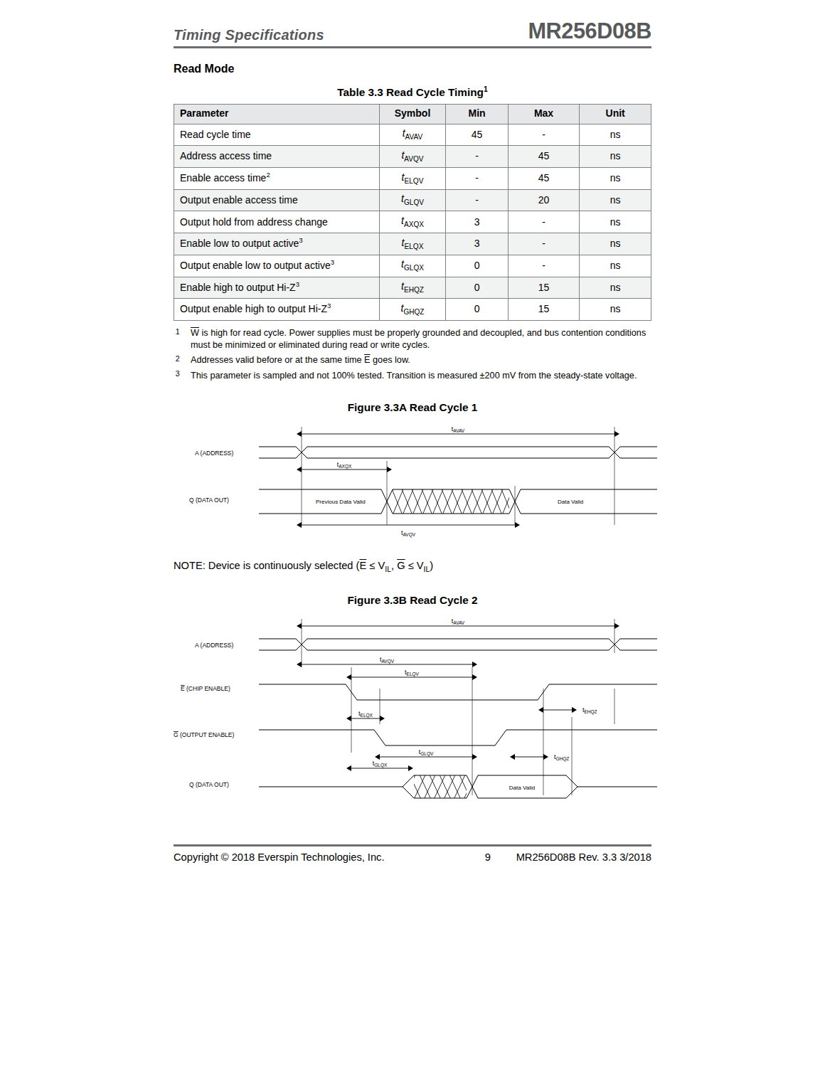Timing Specifications
MR256D08B
Read Mode
Table 3.3 Read Cycle Timing 1
| Parameter | Symbol | Min | Max | Unit |
| --- | --- | --- | --- | --- |
| Read cycle time | t AVAV | 45 | - | ns |
| Address access time | t AVQV | - | 45 | ns |
| Enable access time 2 | t ELQV | - | 45 | ns |
| Output enable access time | t GLQV | - | 20 | ns |
| Output hold from address change | t AXQX | 3 | - | ns |
| Enable low to output active 3 | t ELQX | 3 | - | ns |
| Output enable low to output active 3 | t GLQX | 0 | - | ns |
| Enable high to output Hi-Z 3 | t EHQZ | 0 | 15 | ns |
| Output enable high to output Hi-Z 3 | t GHQZ | 0 | 15 | ns |
W is high for read cycle. Power supplies must be properly grounded and decoupled, and bus contention conditions must be minimized or eliminated during read or write cycles.
Addresses valid before or at the same time E goes low.
This parameter is sampled and not 100% tested. Transition is measured ±200 mV from the steady-state voltage.
Figure 3.3A Read Cycle 1
tAVAV A (ADDRESS) tAXQX Q (DATA OUT) Previous Data Valid Data Valid tAVQV
NOTE: Device is continuously selected (E ≤ VIL, G ≤ VIL)
Figure 3.3B Read Cycle 2
tAVAV A (ADDRESS) tAVQV tELQV E (CHIP ENABLE) tEHQZ tELQX G (OUTPUT ENABLE) tGLQV tGHQZ tGLQX Q (DATA OUT) Data Valid
Copyright © 2018 Everspin Technologies, Inc.
9
MR256D08B Rev. 3.3 3/2018